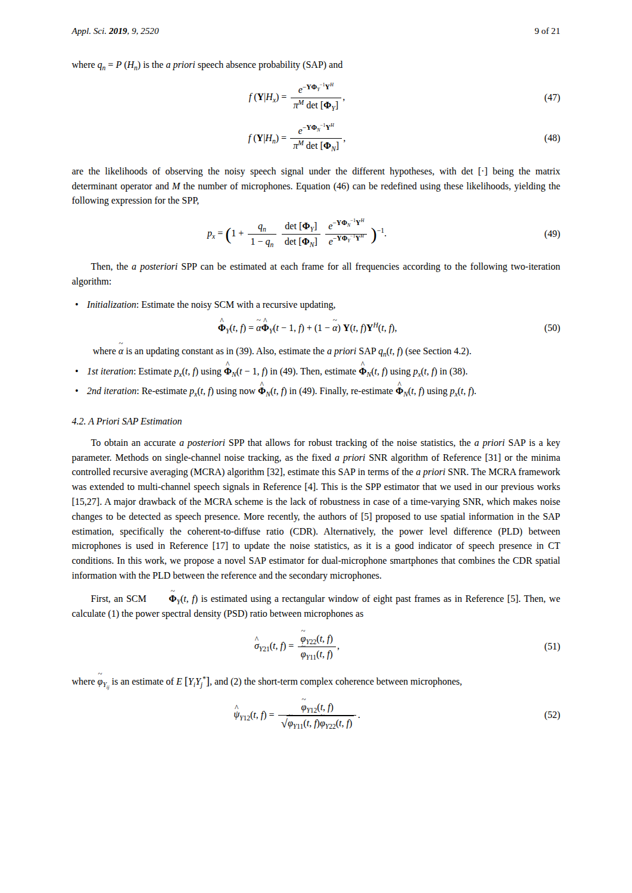Appl. Sci. 2019, 9, 2520
9 of 21
where qn = P (Hn) is the a priori speech absence probability (SAP) and
f (Y|Hx) = e−YΦY−1YH πM det [ΦY] ,
(47)
f (Y|Hn) = e−YΦN−1YH πM det [ΦN] ,
(48)
are the likelihoods of observing the noisy speech signal under the different hypotheses, with det [·] being the matrix determinant operator and M the number of microphones. Equation (46) can be redefined using these likelihoods, yielding the following expression for the SPP,
px = (1 + qn 1 − qn det [ΦY] det [ΦN] e−YΦN−1YH e−YΦY−1YH )−1.
(49)
Then, the a posteriori SPP can be estimated at each frame for all frequencies according to the following two-iteration algorithm:
Initialization: Estimate the noisy SCM with a recursive updating, ΦY(t, f) = αΦY(t − 1, f) + (1 − α) Y(t, f)YH(t, f), (50) where α is an updating constant as in (39). Also, estimate the a priori SAP qn(t, f) (see Section 4.2).
1st iteration: Estimate px(t, f) using ΦN(t − 1, f) in (49). Then, estimate ΦN(t, f) using px(t, f) in (38).
2nd iteration: Re-estimate px(t, f) using now ΦN(t, f) in (49). Finally, re-estimate ΦN(t, f) using px(t, f).
4.2. A Priori SAP Estimation
To obtain an accurate a posteriori SPP that allows for robust tracking of the noise statistics, the a priori SAP is a key parameter. Methods on single-channel noise tracking, as the fixed a priori SNR algorithm of Reference [31] or the minima controlled recursive averaging (MCRA) algorithm [32], estimate this SAP in terms of the a priori SNR. The MCRA framework was extended to multi-channel speech signals in Reference [4]. This is the SPP estimator that we used in our previous works [15,27]. A major drawback of the MCRA scheme is the lack of robustness in case of a time-varying SNR, which makes noise changes to be detected as speech presence. More recently, the authors of [5] proposed to use spatial information in the SAP estimation, specifically the coherent-to-diffuse ratio (CDR). Alternatively, the power level difference (PLD) between microphones is used in Reference [17] to update the noise statistics, as it is a good indicator of speech presence in CT conditions. In this work, we propose a novel SAP estimator for dual-microphone smartphones that combines the CDR spatial information with the PLD between the reference and the secondary microphones.
First, an SCM ΦY(t, f) is estimated using a rectangular window of eight past frames as in Reference [5]. Then, we calculate (1) the power spectral density (PSD) ratio between microphones as
σY21(t, f) = φY22(t, f) φY11(t, f) ,
(51)
where φYij is an estimate of E [YiYj*], and (2) the short-term complex coherence between microphones,
ψY12(t, f) = φY12(t, f) φY11(t, f)φY22(t, f) .
(52)